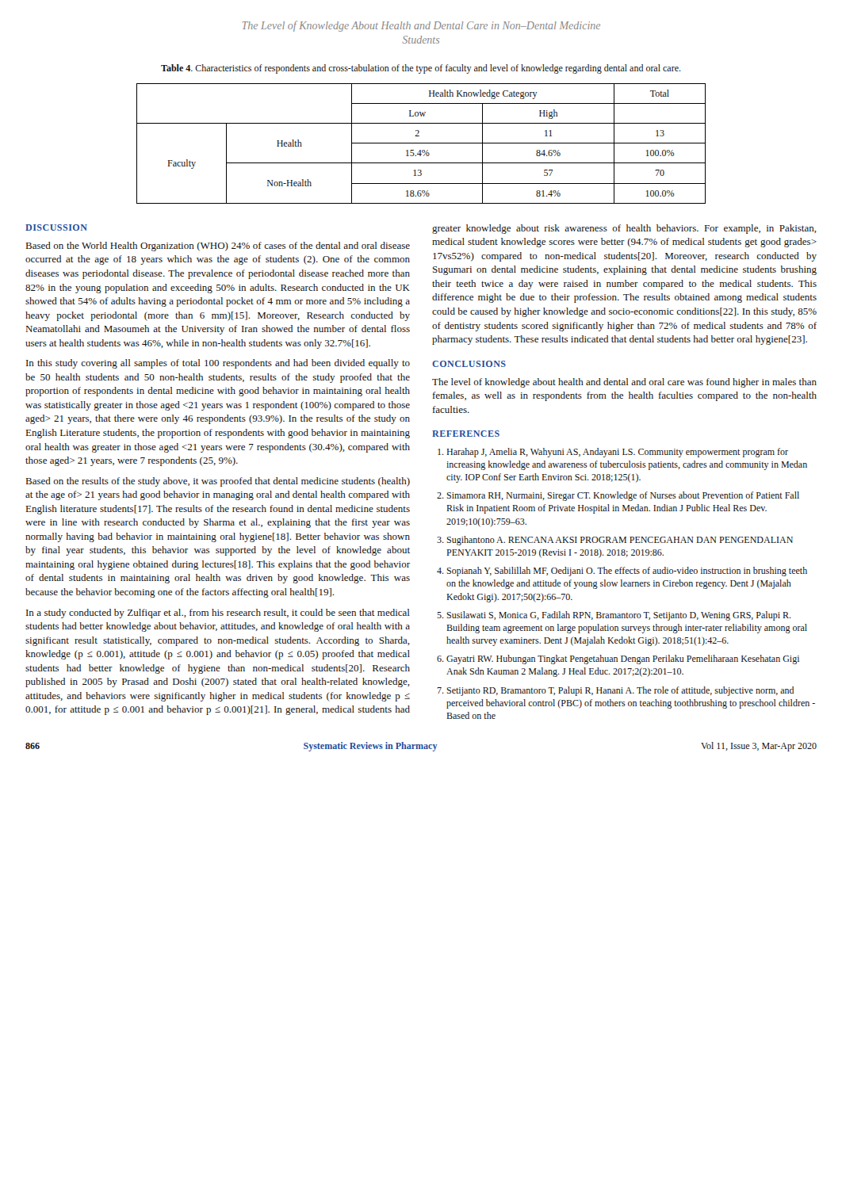The Level of Knowledge About Health and Dental Care in Non–Dental Medicine
Students
Table 4. Characteristics of respondents and cross-tabulation of the type of faculty and level of knowledge regarding dental and oral care.
| | Health Knowledge Category | Total |
| Low | High | |
| Faculty | Health | 2 | 11 | 13 |
| 15.4% | 84.6% | 100.0% |
| Non-Health | 13 | 57 | 70 |
| 18.6% | 81.4% | 100.0% |
DISCUSSION
Based on the World Health Organization (WHO) 24% of cases of the dental and oral disease occurred at the age of 18 years which was the age of students (2). One of the common diseases was periodontal disease. The prevalence of periodontal disease reached more than 82% in the young population and exceeding 50% in adults. Research conducted in the UK showed that 54% of adults having a periodontal pocket of 4 mm or more and 5% including a heavy pocket periodontal (more than 6 mm)[15]. Moreover, Research conducted by Neamatollahi and Masoumeh at the University of Iran showed the number of dental floss users at health students was 46%, while in non-health students was only 32.7%[16].
In this study covering all samples of total 100 respondents and had been divided equally to be 50 health students and 50 non-health students, results of the study proofed that the proportion of respondents in dental medicine with good behavior in maintaining oral health was statistically greater in those aged <21 years was 1 respondent (100%) compared to those aged> 21 years, that there were only 46 respondents (93.9%). In the results of the study on English Literature students, the proportion of respondents with good behavior in maintaining oral health was greater in those aged <21 years were 7 respondents (30.4%), compared with those aged> 21 years, were 7 respondents (25, 9%).
Based on the results of the study above, it was proofed that dental medicine students (health) at the age of> 21 years had good behavior in managing oral and dental health compared with English literature students[17]. The results of the research found in dental medicine students were in line with research conducted by Sharma et al., explaining that the first year was normally having bad behavior in maintaining oral hygiene[18]. Better behavior was shown by final year students, this behavior was supported by the level of knowledge about maintaining oral hygiene obtained during lectures[18]. This explains that the good behavior of dental students in maintaining oral health was driven by good knowledge. This was because the behavior becoming one of the factors affecting oral health[19].
In a study conducted by Zulfiqar et al., from his research result, it could be seen that medical students had better knowledge about behavior, attitudes, and knowledge of oral health with a significant result statistically, compared to non-medical students. According to Sharda, knowledge (p ≤ 0.001), attitude (p ≤ 0.001) and behavior (p ≤ 0.05) proofed that medical students had better knowledge of hygiene than non-medical students[20]. Research published in 2005 by Prasad and Doshi (2007) stated that oral health-related knowledge, attitudes, and behaviors were significantly higher in medical students (for knowledge p ≤ 0.001, for attitude p ≤ 0.001 and behavior p ≤ 0.001)[21]. In general, medical students had greater knowledge about risk awareness of health behaviors. For example, in Pakistan, medical student knowledge scores were better (94.7% of medical students get good grades> 17vs52%) compared to non-medical students[20]. Moreover, research conducted by Sugumari on dental medicine students, explaining that dental medicine students brushing their teeth twice a day were raised in number compared to the medical students. This difference might be due to their profession. The results obtained among medical students could be caused by higher knowledge and socio-economic conditions[22]. In this study, 85% of dentistry students scored significantly higher than 72% of medical students and 78% of pharmacy students. These results indicated that dental students had better oral hygiene[23].
CONCLUSIONS
The level of knowledge about health and dental and oral care was found higher in males than females, as well as in respondents from the health faculties compared to the non-health faculties.
REFERENCES
Harahap J, Amelia R, Wahyuni AS, Andayani LS. Community empowerment program for increasing knowledge and awareness of tuberculosis patients, cadres and community in Medan city. IOP Conf Ser Earth Environ Sci. 2018;125(1).
Simamora RH, Nurmaini, Siregar CT. Knowledge of Nurses about Prevention of Patient Fall Risk in Inpatient Room of Private Hospital in Medan. Indian J Public Heal Res Dev. 2019;10(10):759–63.
Sugihantono A. RENCANA AKSI PROGRAM PENCEGAHAN DAN PENGENDALIAN PENYAKIT 2015-2019 (Revisi I - 2018). 2018; 2019:86.
Sopianah Y, Sabilillah MF, Oedijani O. The effects of audio-video instruction in brushing teeth on the knowledge and attitude of young slow learners in Cirebon regency. Dent J (Majalah Kedokt Gigi). 2017;50(2):66–70.
Susilawati S, Monica G, Fadilah RPN, Bramantoro T, Setijanto D, Wening GRS, Palupi R. Building team agreement on large population surveys through inter-rater reliability among oral health survey examiners. Dent J (Majalah Kedokt Gigi). 2018;51(1):42–6.
Gayatri RW. Hubungan Tingkat Pengetahuan Dengan Perilaku Pemeliharaan Kesehatan Gigi Anak Sdn Kauman 2 Malang. J Heal Educ. 2017;2(2):201–10.
Setijanto RD, Bramantoro T, Palupi R, Hanani A. The role of attitude, subjective norm, and perceived behavioral control (PBC) of mothers on teaching toothbrushing to preschool children - Based on the
866 Systematic Reviews in Pharmacy Vol 11, Issue 3, Mar-Apr 2020